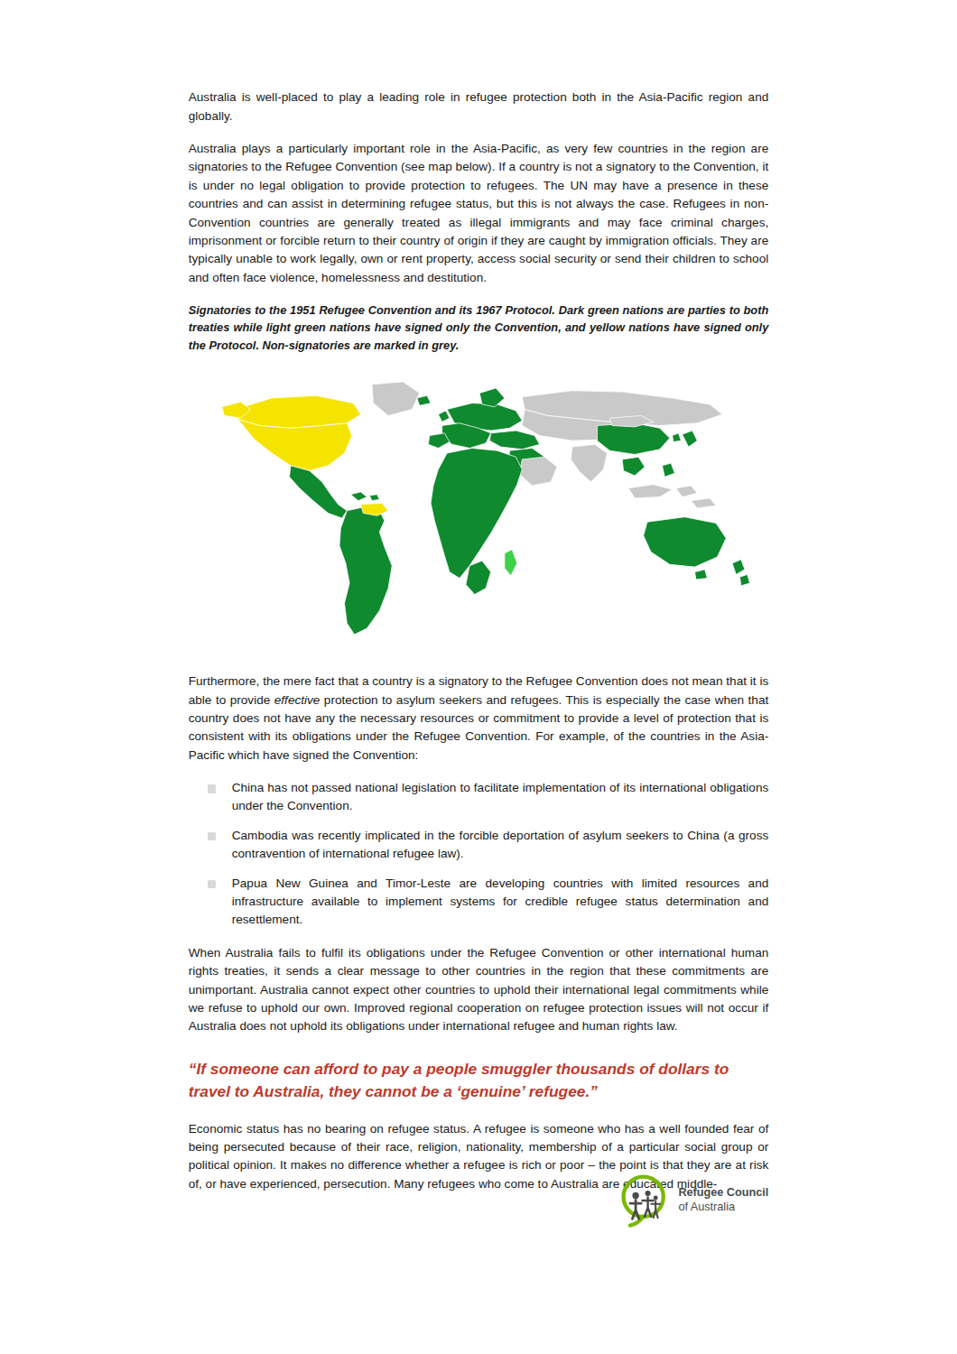Australia is well-placed to play a leading role in refugee protection both in the Asia-Pacific region and globally.
Australia plays a particularly important role in the Asia-Pacific, as very few countries in the region are signatories to the Refugee Convention (see map below). If a country is not a signatory to the Convention, it is under no legal obligation to provide protection to refugees. The UN may have a presence in these countries and can assist in determining refugee status, but this is not always the case. Refugees in non-Convention countries are generally treated as illegal immigrants and may face criminal charges, imprisonment or forcible return to their country of origin if they are caught by immigration officials. They are typically unable to work legally, own or rent property, access social security or send their children to school and often face violence, homelessness and destitution.
Signatories to the 1951 Refugee Convention and its 1967 Protocol. Dark green nations are parties to both treaties while light green nations have signed only the Convention, and yellow nations have signed only the Protocol. Non-signatories are marked in grey.
Furthermore, the mere fact that a country is a signatory to the Refugee Convention does not mean that it is able to provide effective protection to asylum seekers and refugees. This is especially the case when that country does not have any the necessary resources or commitment to provide a level of protection that is consistent with its obligations under the Refugee Convention. For example, of the countries in the Asia-Pacific which have signed the Convention:
China has not passed national legislation to facilitate implementation of its international obligations under the Convention.
Cambodia was recently implicated in the forcible deportation of asylum seekers to China (a gross contravention of international refugee law).
Papua New Guinea and Timor-Leste are developing countries with limited resources and infrastructure available to implement systems for credible refugee status determination and resettlement.
When Australia fails to fulfil its obligations under the Refugee Convention or other international human rights treaties, it sends a clear message to other countries in the region that these commitments are unimportant. Australia cannot expect other countries to uphold their international legal commitments while we refuse to uphold our own. Improved regional cooperation on refugee protection issues will not occur if Australia does not uphold its obligations under international refugee and human rights law.
“If someone can afford to pay a people smuggler thousands of dollars to travel to Australia, they cannot be a ‘genuine’ refugee.”
Economic status has no bearing on refugee status. A refugee is someone who has a well founded fear of being persecuted because of their race, religion, nationality, membership of a particular social group or political opinion. It makes no difference whether a refugee is rich or poor – the point is that they are at risk of, or have experienced, persecution. Many refugees who come to Australia are educated middle-
Refugee Council of Australia